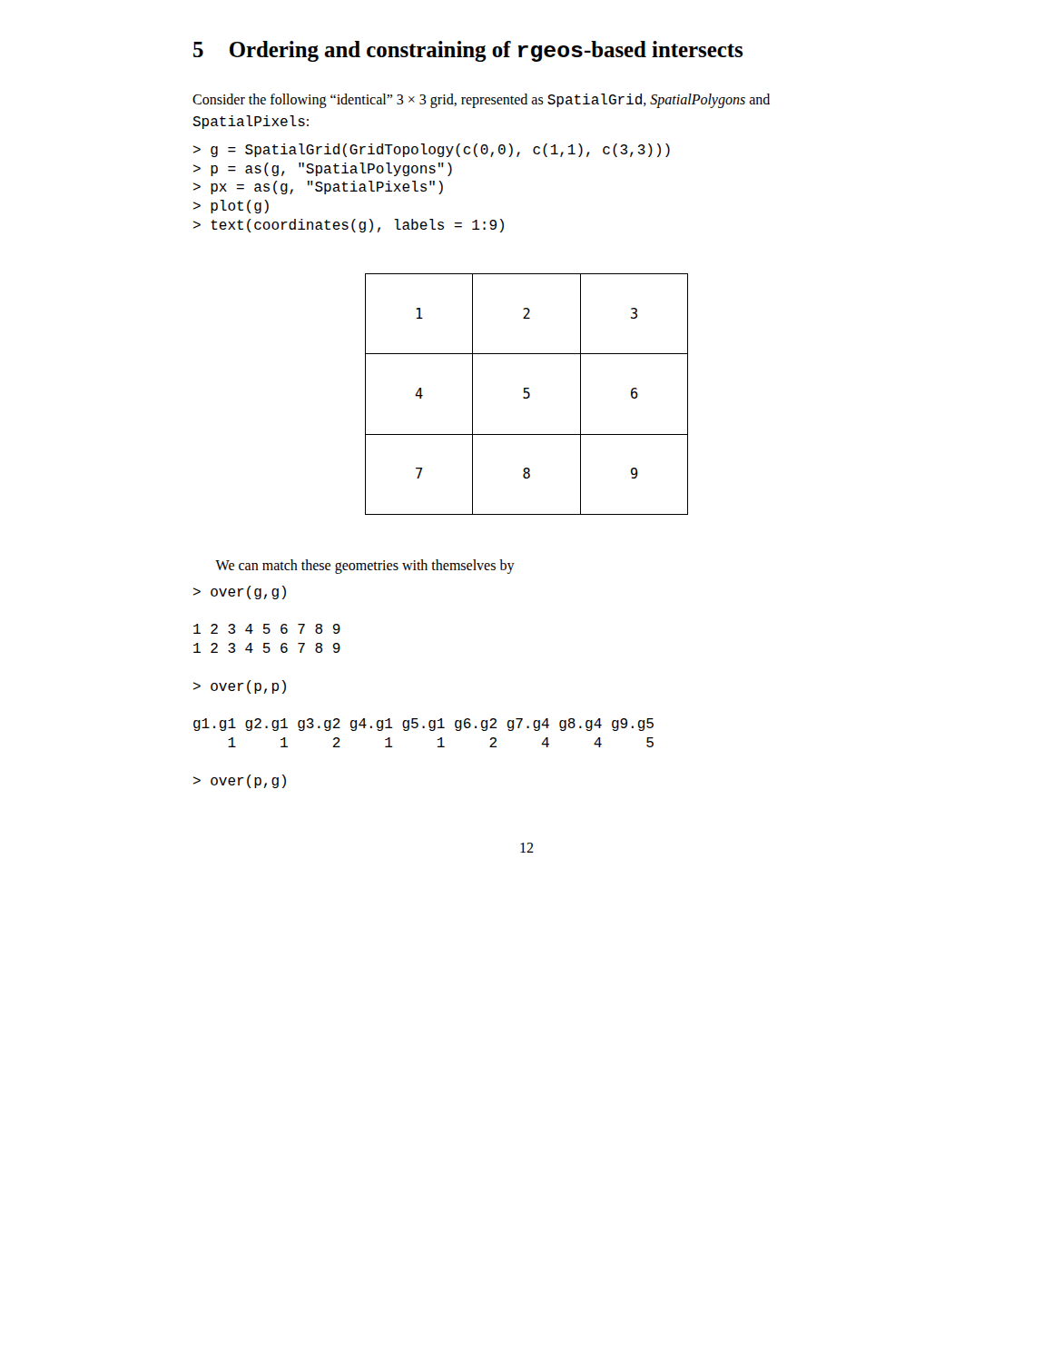5 Ordering and constraining of rgeos-based intersects
Consider the following “identical” 3 × 3 grid, represented as SpatialGrid, SpatialPolygons and SpatialPixels:
> g = SpatialGrid(GridTopology(c(0,0), c(1,1), c(3,3)))
> p = as(g, "SpatialPolygons")
> px = as(g, "SpatialPixels")
> plot(g)
> text(coordinates(g), labels = 1:9)
| 1 | 2 | 3 |
| 4 | 5 | 6 |
| 7 | 8 | 9 |
We can match these geometries with themselves by
> over(g,g)

1 2 3 4 5 6 7 8 9
1 2 3 4 5 6 7 8 9

> over(p,p)

g1.g1 g2.g1 g3.g2 g4.g1 g5.g1 g6.g2 g7.g4 g8.g4 g9.g5
    1     1     2     1     1     2     4     4     5

> over(p,g)
12